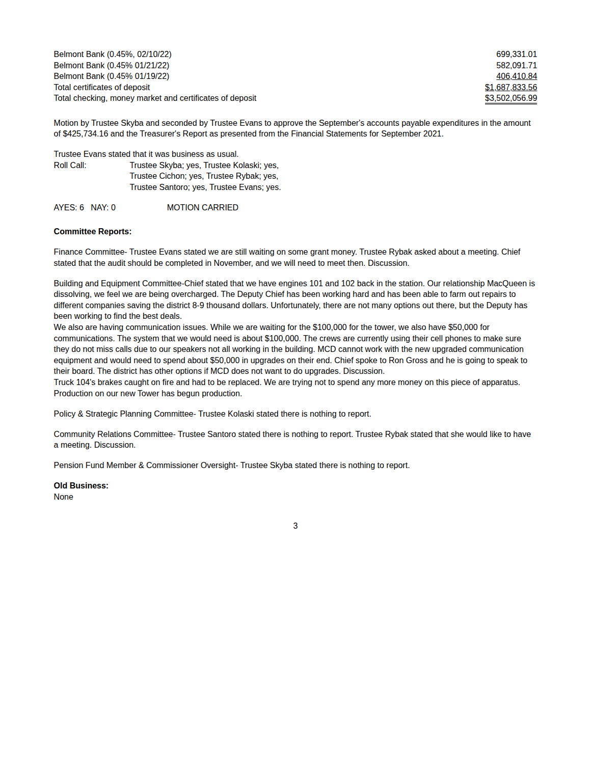| Belmont Bank (0.45%, 02/10/22) | 699,331.01 |
| Belmont Bank (0.45% 01/21/22) | 582,091.71 |
| Belmont Bank (0.45% 01/19/22) | 406,410.84 |
| Total certificates of deposit | $1,687,833.56 |
| Total checking, money market and certificates of deposit | $3,502,056.99 |
Motion by Trustee Skyba and seconded by Trustee Evans to approve the September's accounts payable expenditures in the amount of $425,734.16 and the Treasurer's Report as presented from the Financial Statements for September 2021.
Trustee Evans stated that it was business as usual.
| Roll Call: | Trustee Skyba; yes, Trustee Kolaski; yes, |
| | Trustee Cichon; yes, Trustee Rybak; yes, |
| | Trustee Santoro; yes, Trustee Evans; yes. |
AYES: 6 NAY: 0 MOTION CARRIED
Committee Reports:
Finance Committee- Trustee Evans stated we are still waiting on some grant money. Trustee Rybak asked about a meeting. Chief stated that the audit should be completed in November, and we will need to meet then. Discussion.
Building and Equipment Committee-Chief stated that we have engines 101 and 102 back in the station. Our relationship MacQueen is dissolving, we feel we are being overcharged. The Deputy Chief has been working hard and has been able to farm out repairs to different companies saving the district 8-9 thousand dollars. Unfortunately, there are not many options out there, but the Deputy has been working to find the best deals.
We also are having communication issues. While we are waiting for the $100,000 for the tower, we also have $50,000 for communications. The system that we would need is about $100,000. The crews are currently using their cell phones to make sure they do not miss calls due to our speakers not all working in the building. MCD cannot work with the new upgraded communication equipment and would need to spend about $50,000 in upgrades on their end. Chief spoke to Ron Gross and he is going to speak to their board. The district has other options if MCD does not want to do upgrades. Discussion.
Truck 104's brakes caught on fire and had to be replaced. We are trying not to spend any more money on this piece of apparatus.
Production on our new Tower has begun production.
Policy & Strategic Planning Committee- Trustee Kolaski stated there is nothing to report.
Community Relations Committee- Trustee Santoro stated there is nothing to report. Trustee Rybak stated that she would like to have a meeting. Discussion.
Pension Fund Member & Commissioner Oversight- Trustee Skyba stated there is nothing to report.
Old Business:
None
3